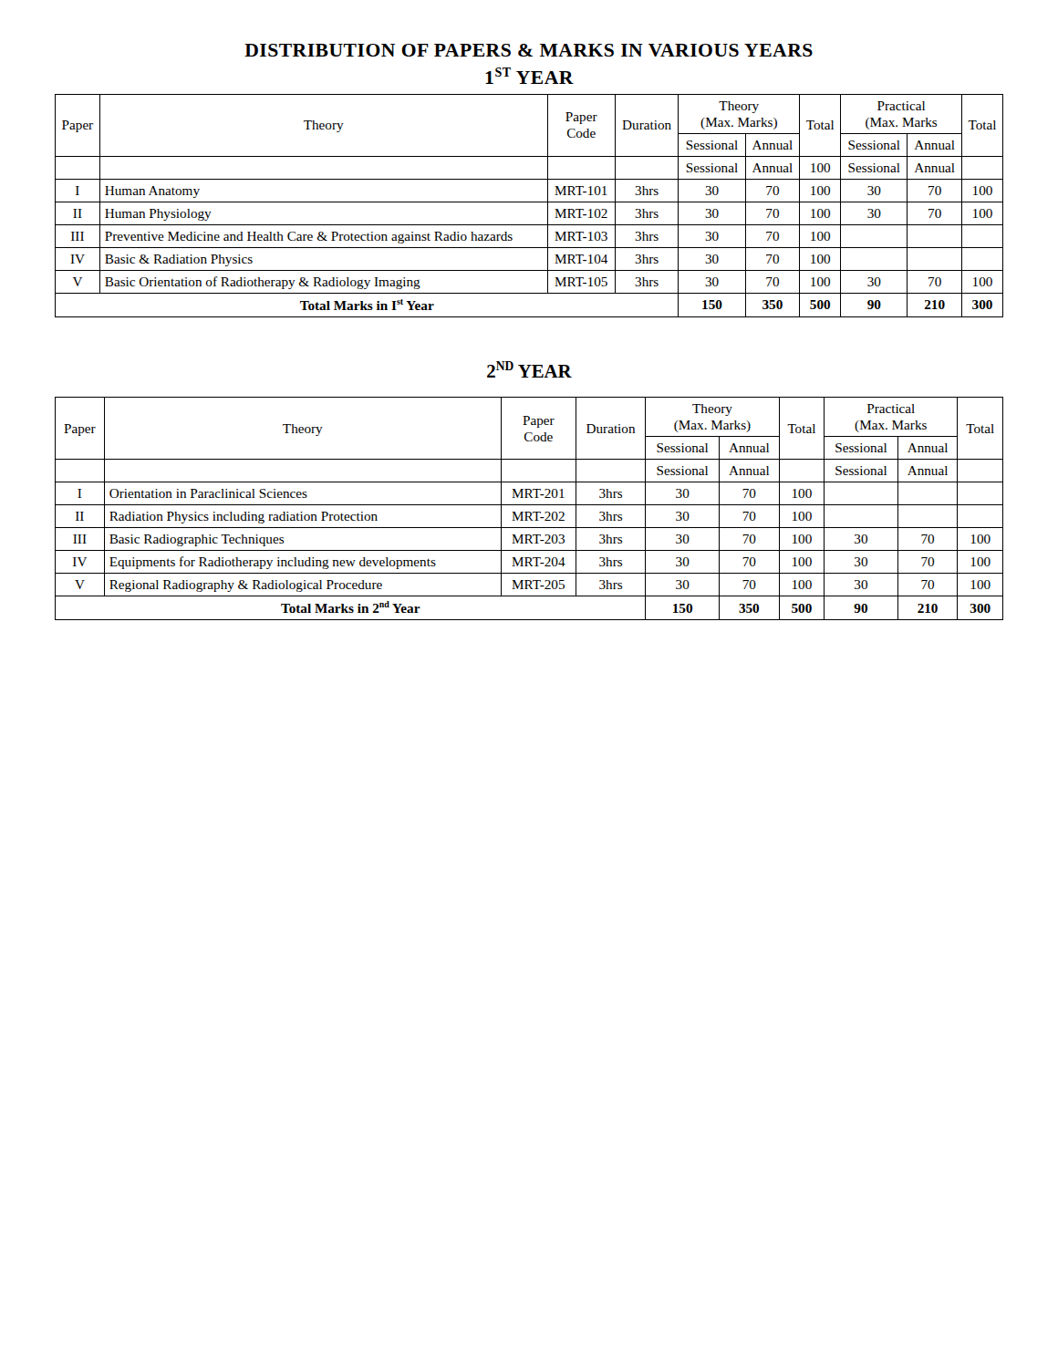DISTRIBUTION OF PAPERS & MARKS IN VARIOUS YEARS
1ST YEAR
| Paper | Theory | Paper Code | Duration | Theory (Max. Marks) | Total | Practical (Max. Marks | Total |
| --- | --- | --- | --- | --- | --- | --- | --- |
| Sessional | Annual | Sessional | Annual |
| | | | | Sessional | Annual | 100 | Sessional | Annual | |
| I | Human Anatomy | MRT-101 | 3hrs | 30 | 70 | 100 | 30 | 70 | 100 |
| II | Human Physiology | MRT-102 | 3hrs | 30 | 70 | 100 | 30 | 70 | 100 |
| III | Preventive Medicine and Health Care & Protection against Radio hazards | MRT-103 | 3hrs | 30 | 70 | 100 | | | |
| IV | Basic & Radiation Physics | MRT-104 | 3hrs | 30 | 70 | 100 | | | |
| V | Basic Orientation of Radiotherapy & Radiology Imaging | MRT-105 | 3hrs | 30 | 70 | 100 | 30 | 70 | 100 |
| Total Marks in I st Year | 150 | 350 | 500 | 90 | 210 | 300 |
2ND YEAR
| Paper | Theory | Paper Code | Duration | Theory (Max. Marks) | Total | Practical (Max. Marks | Total |
| --- | --- | --- | --- | --- | --- | --- | --- |
| Sessional | Annual | Sessional | Annual |
| | | | | Sessional | Annual | | Sessional | Annual | |
| I | Orientation in Paraclinical Sciences | MRT-201 | 3hrs | 30 | 70 | 100 | | | |
| II | Radiation Physics including radiation Protection | MRT-202 | 3hrs | 30 | 70 | 100 | | | |
| III | Basic Radiographic Techniques | MRT-203 | 3hrs | 30 | 70 | 100 | 30 | 70 | 100 |
| IV | Equipments for Radiotherapy including new developments | MRT-204 | 3hrs | 30 | 70 | 100 | 30 | 70 | 100 |
| V | Regional Radiography & Radiological Procedure | MRT-205 | 3hrs | 30 | 70 | 100 | 30 | 70 | 100 |
| Total Marks in 2 nd Year | 150 | 350 | 500 | 90 | 210 | 300 |